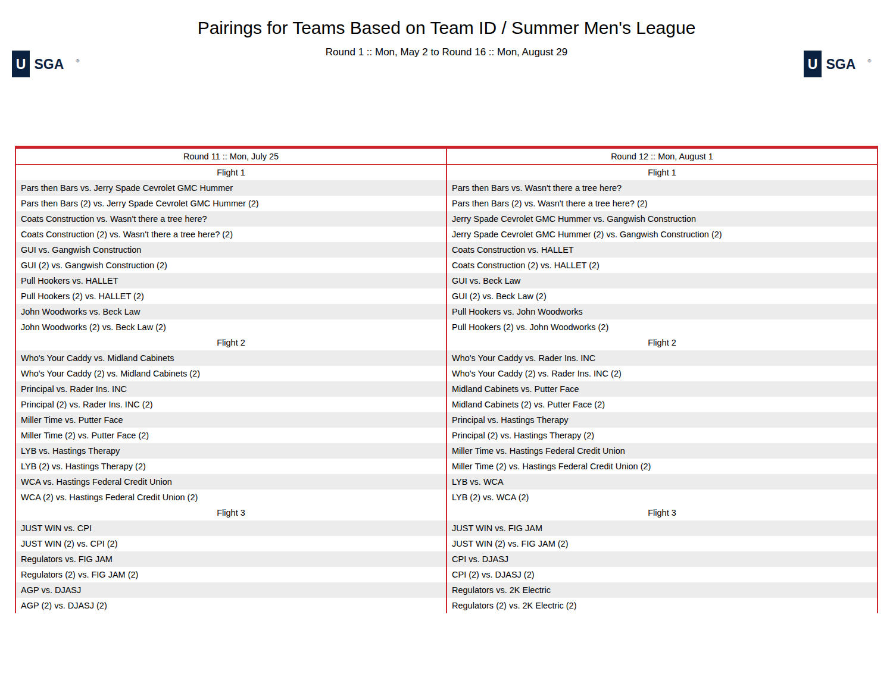U SGA ®
U SGA ®
Pairings for Teams Based on Team ID / Summer Men's League
Round 1 :: Mon, May 2 to Round 16 :: Mon, August 29
| Round 11 :: Mon, July 25 | Round 12 :: Mon, August 1 |
| Flight 1 | Flight 1 |
| Pars then Bars vs. Jerry Spade Cevrolet GMC Hummer | Pars then Bars vs. Wasn't there a tree here? |
| Pars then Bars (2) vs. Jerry Spade Cevrolet GMC Hummer (2) | Pars then Bars (2) vs. Wasn't there a tree here? (2) |
| Coats Construction vs. Wasn't there a tree here? | Jerry Spade Cevrolet GMC Hummer vs. Gangwish Construction |
| Coats Construction (2) vs. Wasn't there a tree here? (2) | Jerry Spade Cevrolet GMC Hummer (2) vs. Gangwish Construction (2) |
| GUI vs. Gangwish Construction | Coats Construction vs. HALLET |
| GUI (2) vs. Gangwish Construction (2) | Coats Construction (2) vs. HALLET (2) |
| Pull Hookers vs. HALLET | GUI vs. Beck Law |
| Pull Hookers (2) vs. HALLET (2) | GUI (2) vs. Beck Law (2) |
| John Woodworks vs. Beck Law | Pull Hookers vs. John Woodworks |
| John Woodworks (2) vs. Beck Law (2) | Pull Hookers (2) vs. John Woodworks (2) |
| Flight 2 | Flight 2 |
| Who's Your Caddy vs. Midland Cabinets | Who's Your Caddy vs. Rader Ins. INC |
| Who's Your Caddy (2) vs. Midland Cabinets (2) | Who's Your Caddy (2) vs. Rader Ins. INC (2) |
| Principal vs. Rader Ins. INC | Midland Cabinets vs. Putter Face |
| Principal (2) vs. Rader Ins. INC (2) | Midland Cabinets (2) vs. Putter Face (2) |
| Miller Time vs. Putter Face | Principal vs. Hastings Therapy |
| Miller Time (2) vs. Putter Face (2) | Principal (2) vs. Hastings Therapy (2) |
| LYB vs. Hastings Therapy | Miller Time vs. Hastings Federal Credit Union |
| LYB (2) vs. Hastings Therapy (2) | Miller Time (2) vs. Hastings Federal Credit Union (2) |
| WCA vs. Hastings Federal Credit Union | LYB vs. WCA |
| WCA (2) vs. Hastings Federal Credit Union (2) | LYB (2) vs. WCA (2) |
| Flight 3 | Flight 3 |
| JUST WIN vs. CPI | JUST WIN vs. FIG JAM |
| JUST WIN (2) vs. CPI (2) | JUST WIN (2) vs. FIG JAM (2) |
| Regulators vs. FIG JAM | CPI vs. DJASJ |
| Regulators (2) vs. FIG JAM (2) | CPI (2) vs. DJASJ (2) |
| AGP vs. DJASJ | Regulators vs. 2K Electric |
| AGP (2) vs. DJASJ (2) | Regulators (2) vs. 2K Electric (2) |